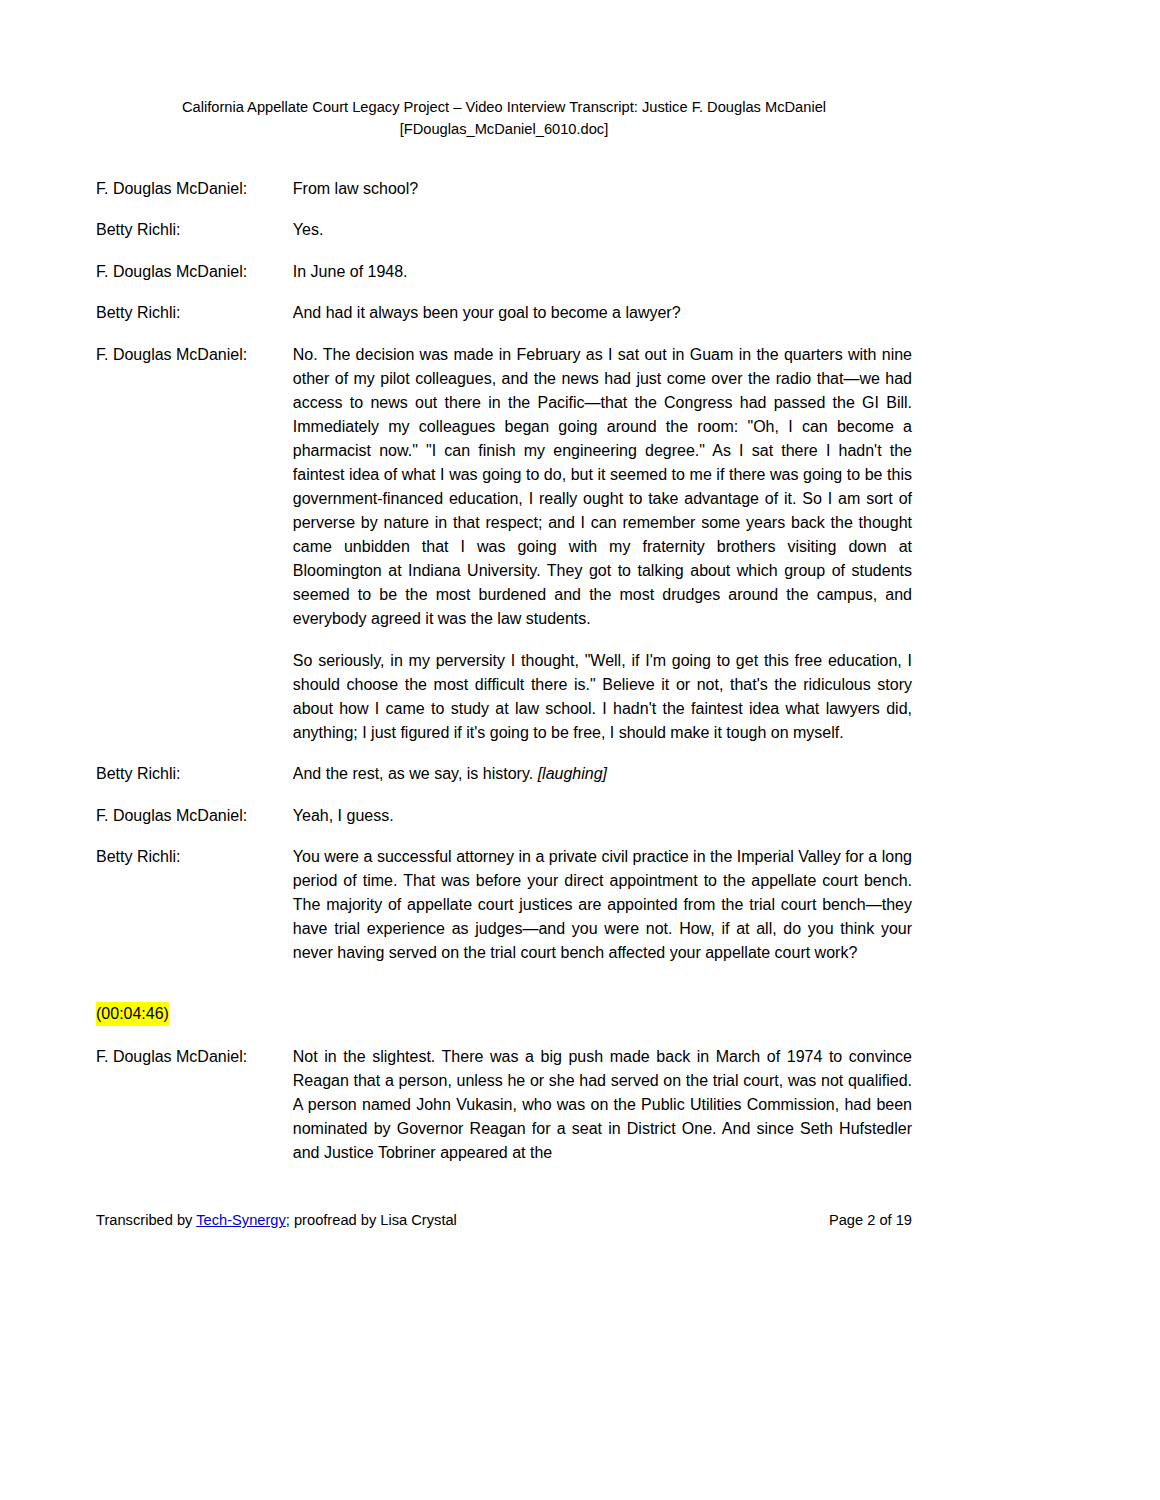California Appellate Court Legacy Project – Video Interview Transcript: Justice F. Douglas McDaniel
[FDouglas_McDaniel_6010.doc]
F. Douglas McDaniel:
From law school?
Betty Richli:
Yes.
F. Douglas McDaniel:
In June of 1948.
Betty Richli:
And had it always been your goal to become a lawyer?
F. Douglas McDaniel:
No. The decision was made in February as I sat out in Guam in the quarters with nine other of my pilot colleagues, and the news had just come over the radio that—we had access to news out there in the Pacific—that the Congress had passed the GI Bill. Immediately my colleagues began going around the room: "Oh, I can become a pharmacist now." "I can finish my engineering degree." As I sat there I hadn't the faintest idea of what I was going to do, but it seemed to me if there was going to be this government-financed education, I really ought to take advantage of it. So I am sort of perverse by nature in that respect; and I can remember some years back the thought came unbidden that I was going with my fraternity brothers visiting down at Bloomington at Indiana University. They got to talking about which group of students seemed to be the most burdened and the most drudges around the campus, and everybody agreed it was the law students.
So seriously, in my perversity I thought, "Well, if I'm going to get this free education, I should choose the most difficult there is." Believe it or not, that's the ridiculous story about how I came to study at law school. I hadn't the faintest idea what lawyers did, anything; I just figured if it's going to be free, I should make it tough on myself.
Betty Richli:
And the rest, as we say, is history. [laughing]
F. Douglas McDaniel:
Yeah, I guess.
Betty Richli:
You were a successful attorney in a private civil practice in the Imperial Valley for a long period of time. That was before your direct appointment to the appellate court bench. The majority of appellate court justices are appointed from the trial court bench—they have trial experience as judges—and you were not. How, if at all, do you think your never having served on the trial court bench affected your appellate court work?
(00:04:46)
F. Douglas McDaniel:
Not in the slightest. There was a big push made back in March of 1974 to convince Reagan that a person, unless he or she had served on the trial court, was not qualified. A person named John Vukasin, who was on the Public Utilities Commission, had been nominated by Governor Reagan for a seat in District One. And since Seth Hufstedler and Justice Tobriner appeared at the
Transcribed by Tech-Synergy; proofread by Lisa Crystal
Page 2 of 19